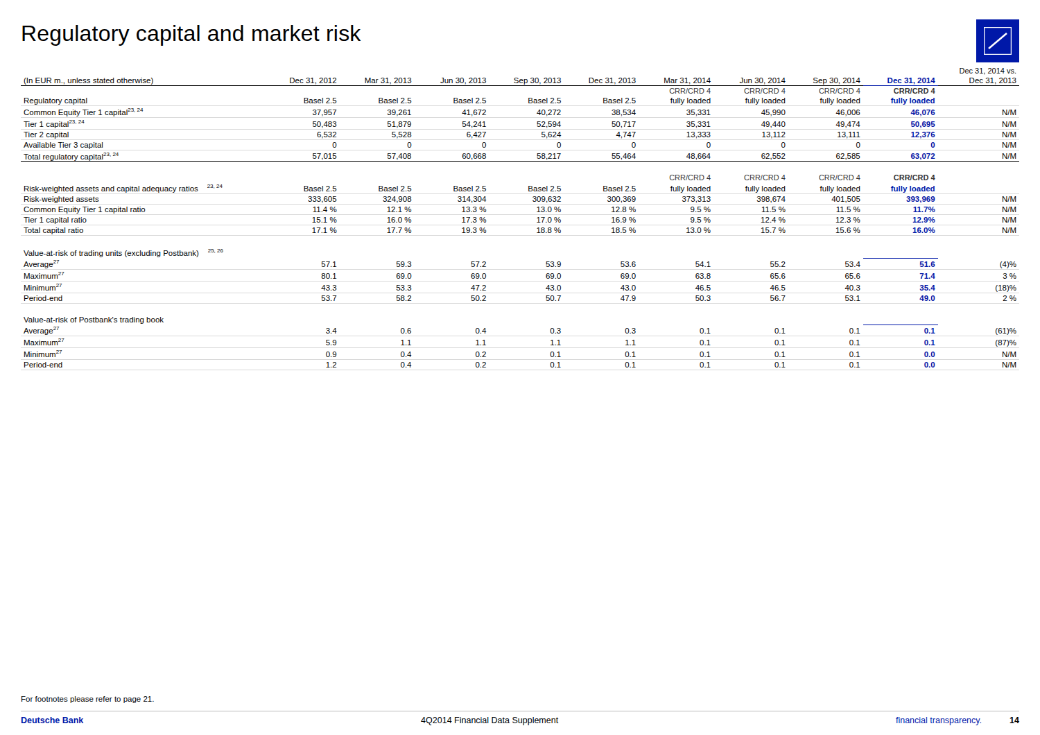Regulatory capital and market risk
| | | | Dec 31, 2014 vs. |
| (In EUR m., unless stated otherwise) | Dec 31, 2012 | Mar 31, 2013 | Jun 30, 2013 | Sep 30, 2013 | Dec 31, 2013 | Mar 31, 2014 | Jun 30, 2014 | Sep 30, 2014 | Dec 31, 2014 | Dec 31, 2013 |
| | | | | | | CRR/CRD 4 | CRR/CRD 4 | CRR/CRD 4 | CRR/CRD 4 | |
| Regulatory capital | Basel 2.5 | Basel 2.5 | Basel 2.5 | Basel 2.5 | Basel 2.5 | fully loaded | fully loaded | fully loaded | fully loaded | |
| Common Equity Tier 1 capital 23, 24 | 37,957 | 39,261 | 41,672 | 40,272 | 38,534 | 35,331 | 45,990 | 46,006 | 46,076 | N/M |
| Tier 1 capital 23, 24 | 50,483 | 51,879 | 54,241 | 52,594 | 50,717 | 35,331 | 49,440 | 49,474 | 50,695 | N/M |
| Tier 2 capital | 6,532 | 5,528 | 6,427 | 5,624 | 4,747 | 13,333 | 13,112 | 13,111 | 12,376 | N/M |
| Available Tier 3 capital | 0 | 0 | 0 | 0 | 0 | 0 | 0 | 0 | 0 | N/M |
| Total regulatory capital 23, 24 | 57,015 | 57,408 | 60,668 | 58,217 | 55,464 | 48,664 | 62,552 | 62,585 | 63,072 | N/M |
| | | | | | | CRR/CRD 4 | CRR/CRD 4 | CRR/CRD 4 | CRR/CRD 4 | |
| Risk-weighted assets and capital adequacy ratios 23, 24 | Basel 2.5 | Basel 2.5 | Basel 2.5 | Basel 2.5 | Basel 2.5 | fully loaded | fully loaded | fully loaded | fully loaded | |
| Risk-weighted assets | 333,605 | 324,908 | 314,304 | 309,632 | 300,369 | 373,313 | 398,674 | 401,505 | 393,969 | N/M |
| Common Equity Tier 1 capital ratio | 11.4 % | 12.1 % | 13.3 % | 13.0 % | 12.8 % | 9.5 % | 11.5 % | 11.5 % | 11.7% | N/M |
| Tier 1 capital ratio | 15.1 % | 16.0 % | 17.3 % | 17.0 % | 16.9 % | 9.5 % | 12.4 % | 12.3 % | 12.9% | N/M |
| Total capital ratio | 17.1 % | 17.7 % | 19.3 % | 18.8 % | 18.5 % | 13.0 % | 15.7 % | 15.6 % | 16.0% | N/M |
| Value-at-risk of trading units (excluding Postbank) 25, 26 | | | |
| Average 27 | 57.1 | 59.3 | 57.2 | 53.9 | 53.6 | 54.1 | 55.2 | 53.4 | 51.6 | (4)% |
| Maximum 27 | 80.1 | 69.0 | 69.0 | 69.0 | 69.0 | 63.8 | 65.6 | 65.6 | 71.4 | 3 % |
| Minimum 27 | 43.3 | 53.3 | 47.2 | 43.0 | 43.0 | 46.5 | 46.5 | 40.3 | 35.4 | (18)% |
| Period-end | 53.7 | 58.2 | 50.2 | 50.7 | 47.9 | 50.3 | 56.7 | 53.1 | 49.0 | 2 % |
| Value-at-risk of Postbank's trading book | | | |
| Average 27 | 3.4 | 0.6 | 0.4 | 0.3 | 0.3 | 0.1 | 0.1 | 0.1 | 0.1 | (61)% |
| Maximum 27 | 5.9 | 1.1 | 1.1 | 1.1 | 1.1 | 0.1 | 0.1 | 0.1 | 0.1 | (87)% |
| Minimum 27 | 0.9 | 0.4 | 0.2 | 0.1 | 0.1 | 0.1 | 0.1 | 0.1 | 0.0 | N/M |
| Period-end | 1.2 | 0.4 | 0.2 | 0.1 | 0.1 | 0.1 | 0.1 | 0.1 | 0.0 | N/M |
For footnotes please refer to page 21.
Deutsche Bank
4Q2014 Financial Data Supplement
financial transparency. 14